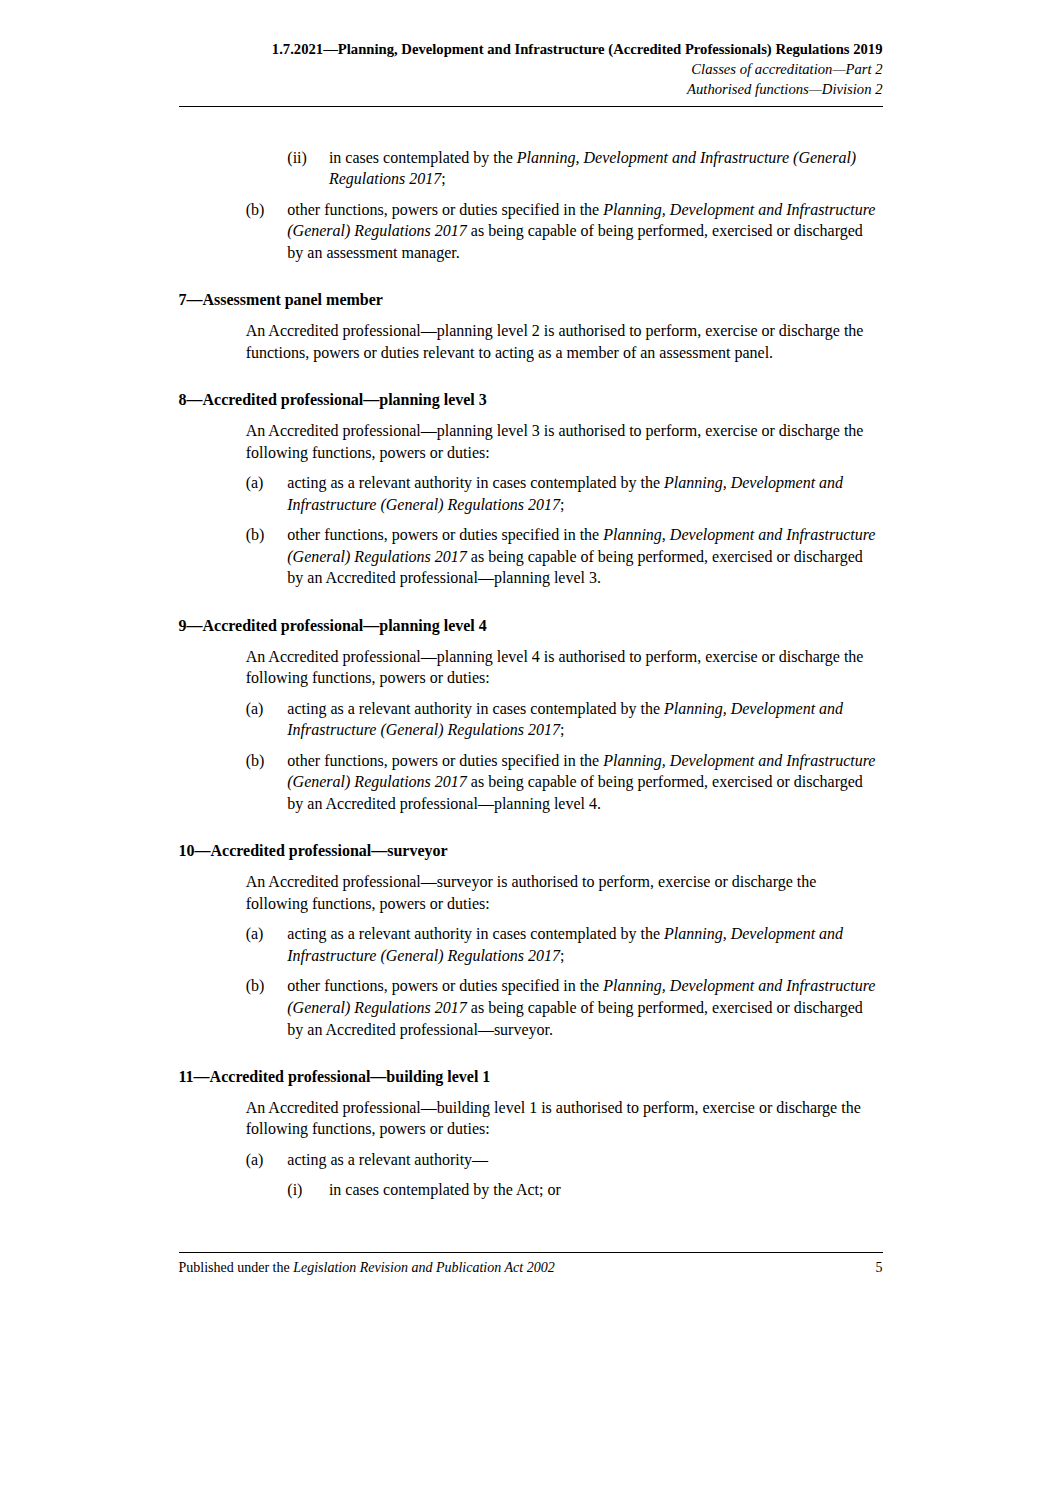1.7.2021—Planning, Development and Infrastructure (Accredited Professionals) Regulations 2019
Classes of accreditation—Part 2
Authorised functions—Division 2
(ii) in cases contemplated by the Planning, Development and Infrastructure (General) Regulations 2017;
(b) other functions, powers or duties specified in the Planning, Development and Infrastructure (General) Regulations 2017 as being capable of being performed, exercised or discharged by an assessment manager.
7—Assessment panel member
An Accredited professional—planning level 2 is authorised to perform, exercise or discharge the functions, powers or duties relevant to acting as a member of an assessment panel.
8—Accredited professional—planning level 3
An Accredited professional—planning level 3 is authorised to perform, exercise or discharge the following functions, powers or duties:
(a) acting as a relevant authority in cases contemplated by the Planning, Development and Infrastructure (General) Regulations 2017;
(b) other functions, powers or duties specified in the Planning, Development and Infrastructure (General) Regulations 2017 as being capable of being performed, exercised or discharged by an Accredited professional—planning level 3.
9—Accredited professional—planning level 4
An Accredited professional—planning level 4 is authorised to perform, exercise or discharge the following functions, powers or duties:
(a) acting as a relevant authority in cases contemplated by the Planning, Development and Infrastructure (General) Regulations 2017;
(b) other functions, powers or duties specified in the Planning, Development and Infrastructure (General) Regulations 2017 as being capable of being performed, exercised or discharged by an Accredited professional—planning level 4.
10—Accredited professional—surveyor
An Accredited professional—surveyor is authorised to perform, exercise or discharge the following functions, powers or duties:
(a) acting as a relevant authority in cases contemplated by the Planning, Development and Infrastructure (General) Regulations 2017;
(b) other functions, powers or duties specified in the Planning, Development and Infrastructure (General) Regulations 2017 as being capable of being performed, exercised or discharged by an Accredited professional—surveyor.
11—Accredited professional—building level 1
An Accredited professional—building level 1 is authorised to perform, exercise or discharge the following functions, powers or duties:
(a) acting as a relevant authority—
(i) in cases contemplated by the Act; or
Published under the Legislation Revision and Publication Act 2002 5